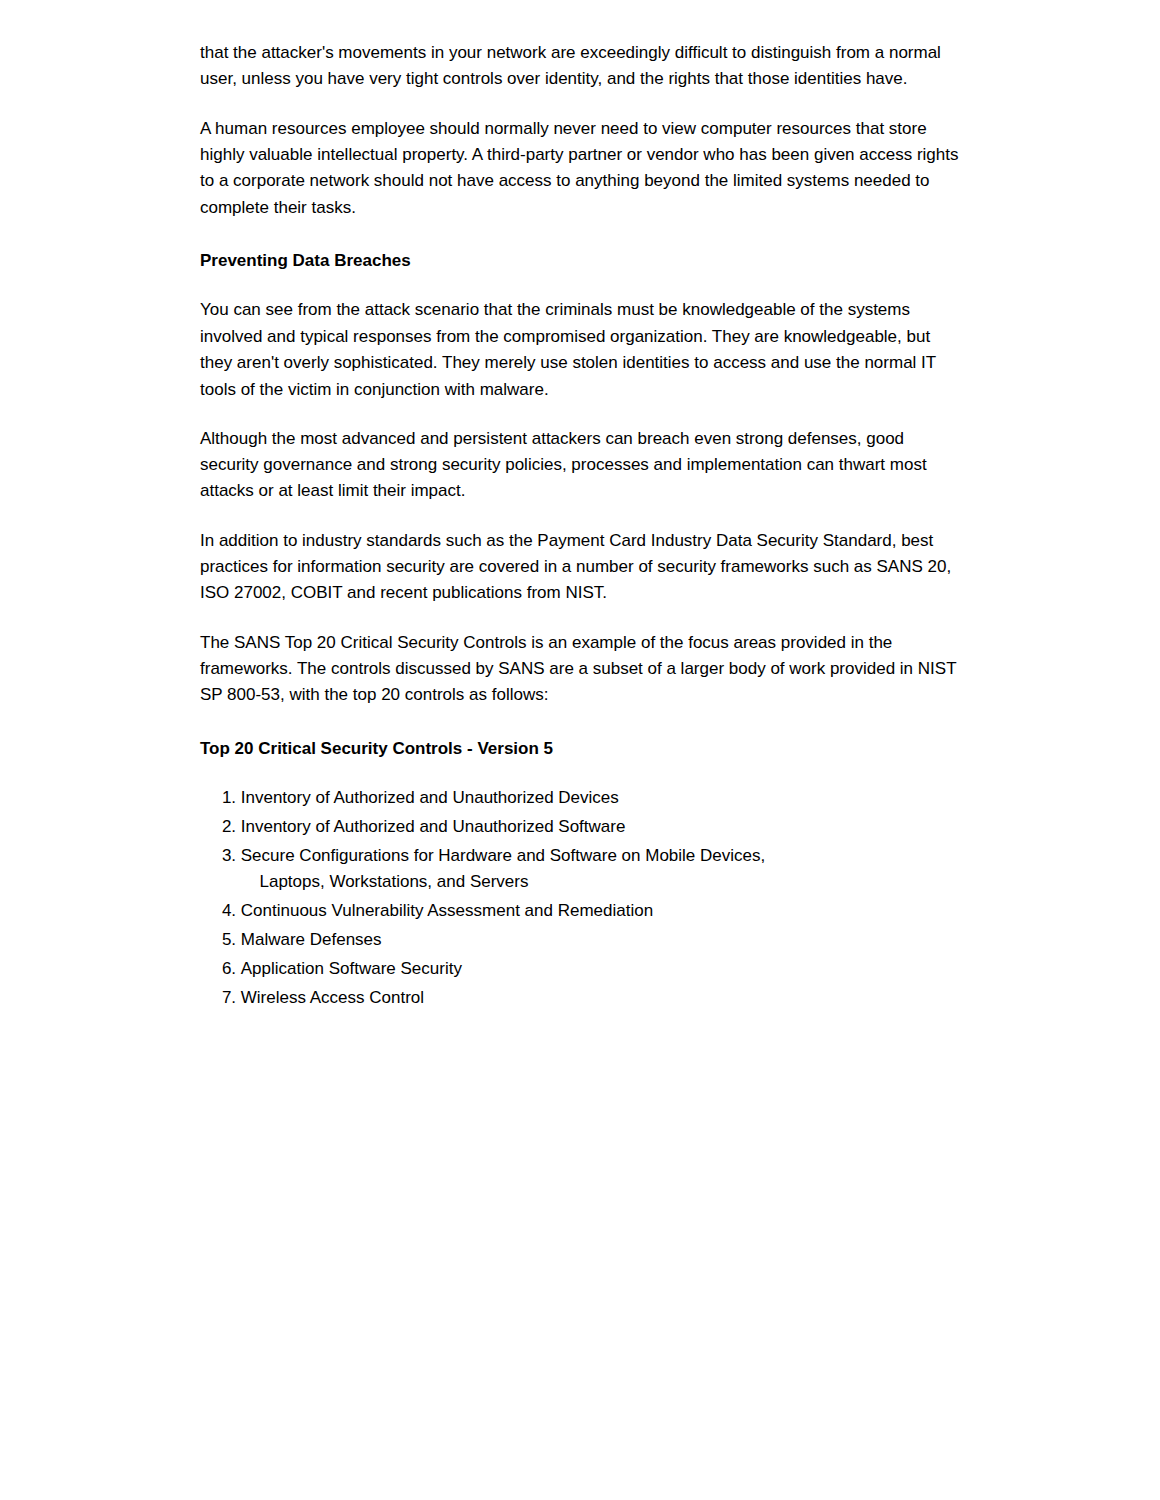that the attacker's movements in your network are exceedingly difficult to distinguish from a normal user, unless you have very tight controls over identity, and the rights that those identities have.
A human resources employee should normally never need to view computer resources that store highly valuable intellectual property. A third-party partner or vendor who has been given access rights to a corporate network should not have access to anything beyond the limited systems needed to complete their tasks.
Preventing Data Breaches
You can see from the attack scenario that the criminals must be knowledgeable of the systems involved and typical responses from the compromised organization. They are knowledgeable, but they aren't overly sophisticated. They merely use stolen identities to access and use the normal IT tools of the victim in conjunction with malware.
Although the most advanced and persistent attackers can breach even strong defenses, good security governance and strong security policies, processes and implementation can thwart most attacks or at least limit their impact.
In addition to industry standards such as the Payment Card Industry Data Security Standard, best practices for information security are covered in a number of security frameworks such as SANS 20, ISO 27002, COBIT and recent publications from NIST.
The SANS Top 20 Critical Security Controls is an example of the focus areas provided in the frameworks. The controls discussed by SANS are a subset of a larger body of work provided in NIST SP 800-53, with the top 20 controls as follows:
Top 20 Critical Security Controls - Version 5
Inventory of Authorized and Unauthorized Devices
Inventory of Authorized and Unauthorized Software
Secure Configurations for Hardware and Software on Mobile Devices,Laptops, Workstations, and Servers
Continuous Vulnerability Assessment and Remediation
Malware Defenses
Application Software Security
Wireless Access Control